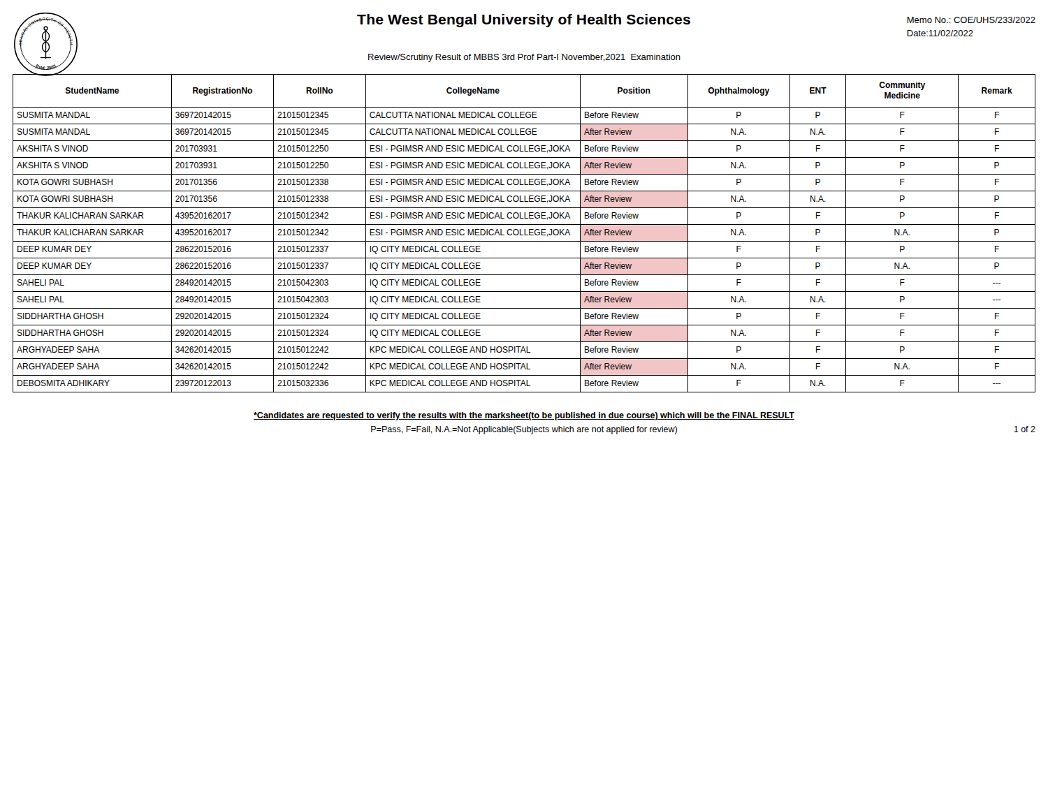THE WEST BENGAL UNIVERSITY OF HEALTH SCIENCES Estd: 2003
Memo No.: COE/UHS/233/2022
Date:11/02/2022
The West Bengal University of Health Sciences
Review/Scrutiny Result of MBBS 3rd Prof Part-I November,2021 Examination
| StudentName | RegistrationNo | RollNo | CollegeName | Position | Ophthalmology | ENT | Community Medicine | Remark |
| --- | --- | --- | --- | --- | --- | --- | --- | --- |
| SUSMITA MANDAL | 369720142015 | 21015012345 | CALCUTTA NATIONAL MEDICAL COLLEGE | Before Review | P | P | F | F |
| SUSMITA MANDAL | 369720142015 | 21015012345 | CALCUTTA NATIONAL MEDICAL COLLEGE | After Review | N.A. | N.A. | F | F |
| AKSHITA S VINOD | 201703931 | 21015012250 | ESI - PGIMSR AND ESIC MEDICAL COLLEGE,JOKA | Before Review | P | F | F | F |
| AKSHITA S VINOD | 201703931 | 21015012250 | ESI - PGIMSR AND ESIC MEDICAL COLLEGE,JOKA | After Review | N.A. | P | P | P |
| KOTA GOWRI SUBHASH | 201701356 | 21015012338 | ESI - PGIMSR AND ESIC MEDICAL COLLEGE,JOKA | Before Review | P | P | F | F |
| KOTA GOWRI SUBHASH | 201701356 | 21015012338 | ESI - PGIMSR AND ESIC MEDICAL COLLEGE,JOKA | After Review | N.A. | N.A. | P | P |
| THAKUR KALICHARAN SARKAR | 439520162017 | 21015012342 | ESI - PGIMSR AND ESIC MEDICAL COLLEGE,JOKA | Before Review | P | F | P | F |
| THAKUR KALICHARAN SARKAR | 439520162017 | 21015012342 | ESI - PGIMSR AND ESIC MEDICAL COLLEGE,JOKA | After Review | N.A. | P | N.A. | P |
| DEEP KUMAR DEY | 286220152016 | 21015012337 | IQ CITY MEDICAL COLLEGE | Before Review | F | F | P | F |
| DEEP KUMAR DEY | 286220152016 | 21015012337 | IQ CITY MEDICAL COLLEGE | After Review | P | P | N.A. | P |
| SAHELI PAL | 284920142015 | 21015042303 | IQ CITY MEDICAL COLLEGE | Before Review | F | F | F | --- |
| SAHELI PAL | 284920142015 | 21015042303 | IQ CITY MEDICAL COLLEGE | After Review | N.A. | N.A. | P | --- |
| SIDDHARTHA GHOSH | 292020142015 | 21015012324 | IQ CITY MEDICAL COLLEGE | Before Review | P | F | F | F |
| SIDDHARTHA GHOSH | 292020142015 | 21015012324 | IQ CITY MEDICAL COLLEGE | After Review | N.A. | F | F | F |
| ARGHYADEEP SAHA | 342620142015 | 21015012242 | KPC MEDICAL COLLEGE AND HOSPITAL | Before Review | P | F | P | F |
| ARGHYADEEP SAHA | 342620142015 | 21015012242 | KPC MEDICAL COLLEGE AND HOSPITAL | After Review | N.A. | F | N.A. | F |
| DEBOSMITA ADHIKARY | 239720122013 | 21015032336 | KPC MEDICAL COLLEGE AND HOSPITAL | Before Review | F | N.A. | F | --- |
*Candidates are requested to verify the results with the marksheet(to be published in due course) which will be the FINAL RESULT
P=Pass, F=Fail, N.A.=Not Applicable(Subjects which are not applied for review) 1 of 2